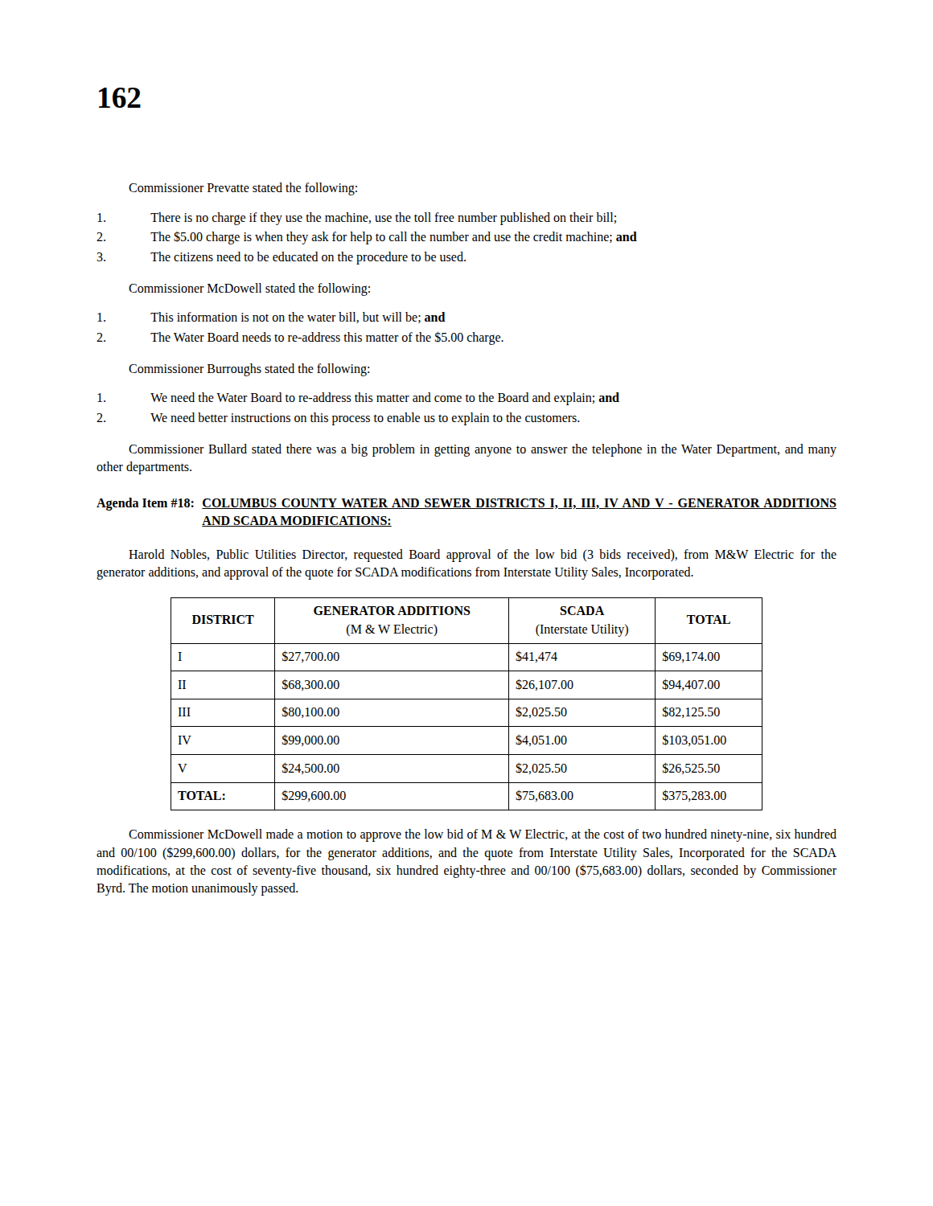162
Commissioner Prevatte stated the following:
1. There is no charge if they use the machine, use the toll free number published on their bill;
2. The $5.00 charge is when they ask for help to call the number and use the credit machine; and
3. The citizens need to be educated on the procedure to be used.
Commissioner McDowell stated the following:
1. This information is not on the water bill, but will be; and
2. The Water Board needs to re-address this matter of the $5.00 charge.
Commissioner Burroughs stated the following:
1. We need the Water Board to re-address this matter and come to the Board and explain; and
2. We need better instructions on this process to enable us to explain to the customers.
Commissioner Bullard stated there was a big problem in getting anyone to answer the telephone in the Water Department, and many other departments.
Agenda Item #18:
COLUMBUS COUNTY WATER AND SEWER DISTRICTS I, II, III, IV AND V - GENERATOR ADDITIONS AND SCADA MODIFICATIONS:
Harold Nobles, Public Utilities Director, requested Board approval of the low bid (3 bids received), from M&W Electric for the generator additions, and approval of the quote for SCADA modifications from Interstate Utility Sales, Incorporated.
| DISTRICT | GENERATOR ADDITIONS (M & W Electric) | SCADA (Interstate Utility) | TOTAL |
| --- | --- | --- | --- |
| I | $27,700.00 | $41,474 | $69,174.00 |
| II | $68,300.00 | $26,107.00 | $94,407.00 |
| III | $80,100.00 | $2,025.50 | $82,125.50 |
| IV | $99,000.00 | $4,051.00 | $103,051.00 |
| V | $24,500.00 | $2,025.50 | $26,525.50 |
| TOTAL: | $299,600.00 | $75,683.00 | $375,283.00 |
Commissioner McDowell made a motion to approve the low bid of M & W Electric, at the cost of two hundred ninety-nine, six hundred and 00/100 ($299,600.00) dollars, for the generator additions, and the quote from Interstate Utility Sales, Incorporated for the SCADA modifications, at the cost of seventy-five thousand, six hundred eighty-three and 00/100 ($75,683.00) dollars, seconded by Commissioner Byrd. The motion unanimously passed.